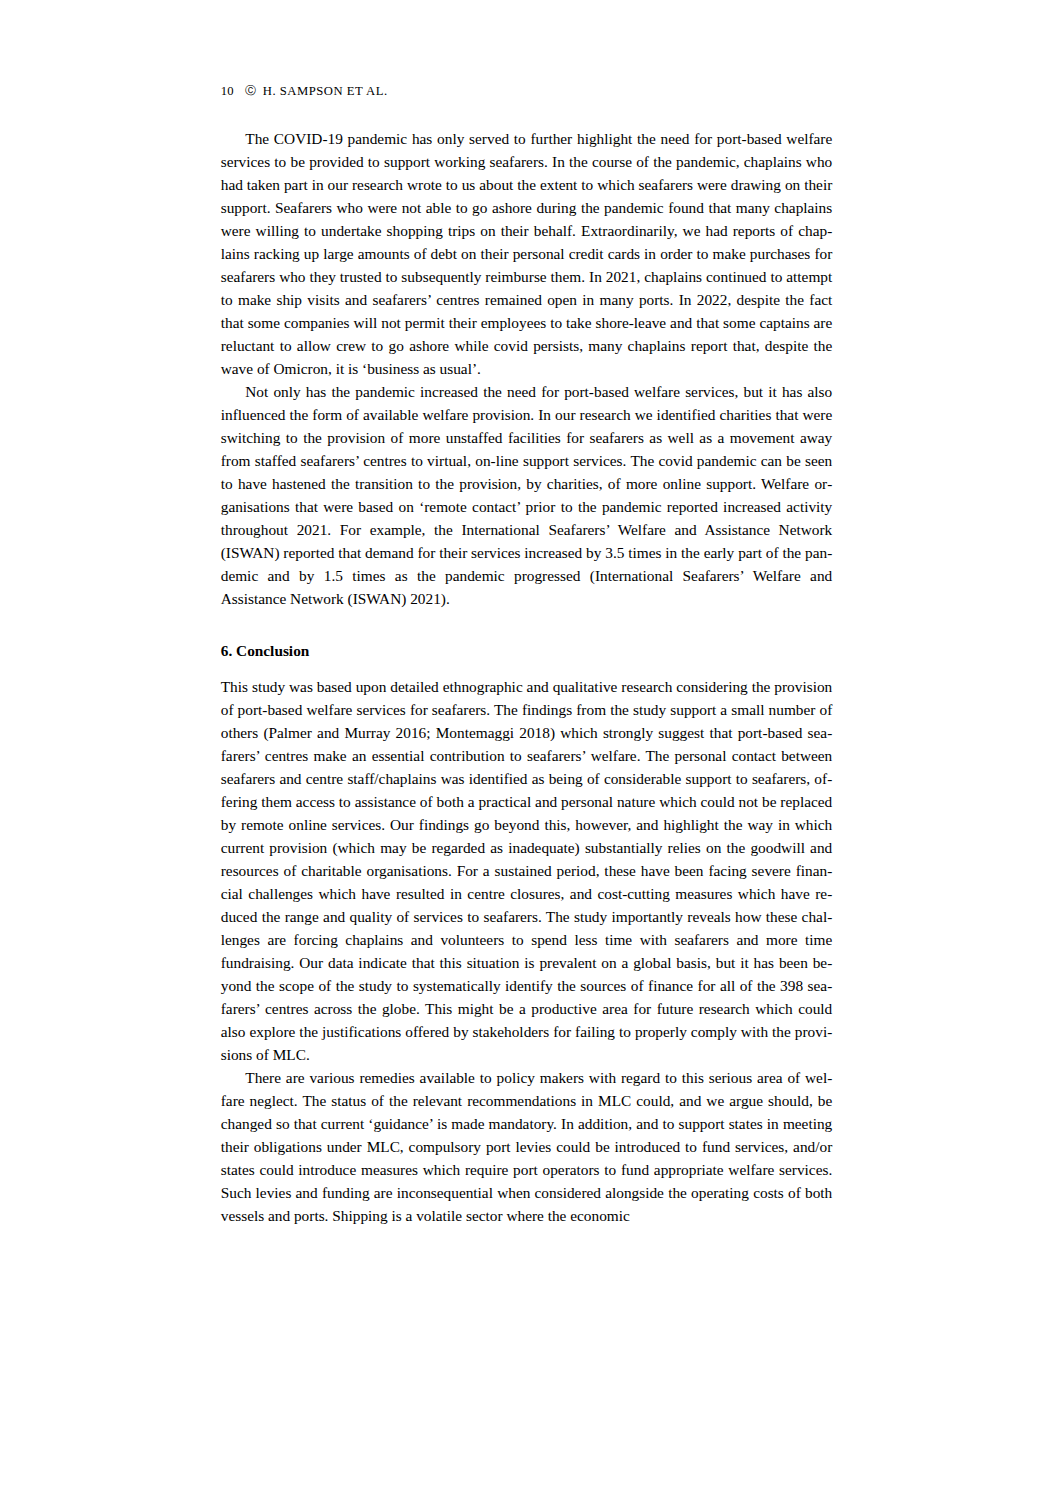10ⒸH. SAMPSON ET AL.
The COVID-19 pandemic has only served to further highlight the need for port-based welfare services to be provided to support working seafarers. In the course of the pandemic, chaplains who had taken part in our research wrote to us about the extent to which seafarers were drawing on their support. Seafarers who were not able to go ashore during the pandemic found that many chaplains were willing to undertake shopping trips on their behalf. Extraordinarily, we had reports of chaplains racking up large amounts of debt on their personal credit cards in order to make purchases for seafarers who they trusted to subsequently reimburse them. In 2021, chaplains continued to attempt to make ship visits and seafarers’ centres remained open in many ports. In 2022, despite the fact that some companies will not permit their employees to take shore-leave and that some captains are reluctant to allow crew to go ashore while covid persists, many chaplains report that, despite the wave of Omicron, it is ‘business as usual’.
Not only has the pandemic increased the need for port-based welfare services, but it has also influenced the form of available welfare provision. In our research we identified charities that were switching to the provision of more unstaffed facilities for seafarers as well as a movement away from staffed seafarers’ centres to virtual, on-line support services. The covid pandemic can be seen to have hastened the transition to the provision, by charities, of more online support. Welfare organisations that were based on ‘remote contact’ prior to the pandemic reported increased activity throughout 2021. For example, the International Seafarers’ Welfare and Assistance Network (ISWAN) reported that demand for their services increased by 3.5 times in the early part of the pandemic and by 1.5 times as the pandemic progressed (International Seafarers’ Welfare and Assistance Network (ISWAN) 2021).
6. Conclusion
This study was based upon detailed ethnographic and qualitative research considering the provision of port-based welfare services for seafarers. The findings from the study support a small number of others (Palmer and Murray 2016; Montemaggi 2018) which strongly suggest that port-based seafarers’ centres make an essential contribution to seafarers’ welfare. The personal contact between seafarers and centre staff/chaplains was identified as being of considerable support to seafarers, offering them access to assistance of both a practical and personal nature which could not be replaced by remote online services. Our findings go beyond this, however, and highlight the way in which current provision (which may be regarded as inadequate) substantially relies on the goodwill and resources of charitable organisations. For a sustained period, these have been facing severe financial challenges which have resulted in centre closures, and cost-cutting measures which have reduced the range and quality of services to seafarers. The study importantly reveals how these challenges are forcing chaplains and volunteers to spend less time with seafarers and more time fundraising. Our data indicate that this situation is prevalent on a global basis, but it has been beyond the scope of the study to systematically identify the sources of finance for all of the 398 seafarers’ centres across the globe. This might be a productive area for future research which could also explore the justifications offered by stakeholders for failing to properly comply with the provisions of MLC.
There are various remedies available to policy makers with regard to this serious area of welfare neglect. The status of the relevant recommendations in MLC could, and we argue should, be changed so that current ‘guidance’ is made mandatory. In addition, and to support states in meeting their obligations under MLC, compulsory port levies could be introduced to fund services, and/or states could introduce measures which require port operators to fund appropriate welfare services. Such levies and funding are inconsequential when considered alongside the operating costs of both vessels and ports. Shipping is a volatile sector where the economic